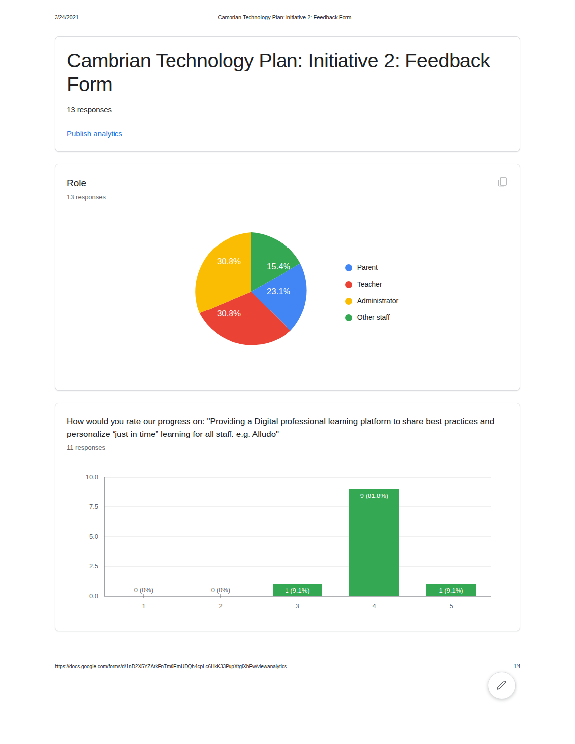3/24/2021 Cambrian Technology Plan: Initiative 2: Feedback Form
Cambrian Technology Plan: Initiative 2: Feedback Form
13 responses
Publish analytics
Role
13 responses
23.1% 15.4% 30.8% 30.8%
Parent
Teacher
Administrator
Other staff
How would you rate our progress on: "Providing a Digital professional learning platform to share best practices and personalize “just in time” learning for all staff. e.g. Alludo"
11 responses
10.0 7.5 5.0 2.5 0.0 0 (0%) 1 0 (0%) 2 1 (9.1%) 3 9 (81.8%) 4 1 (9.1%) 5
https://docs.google.com/forms/d/1nD2X5YZArkFnTm0EmUDQh4cpLc6HkK33PupXtglXbEw/viewanalytics 1/4